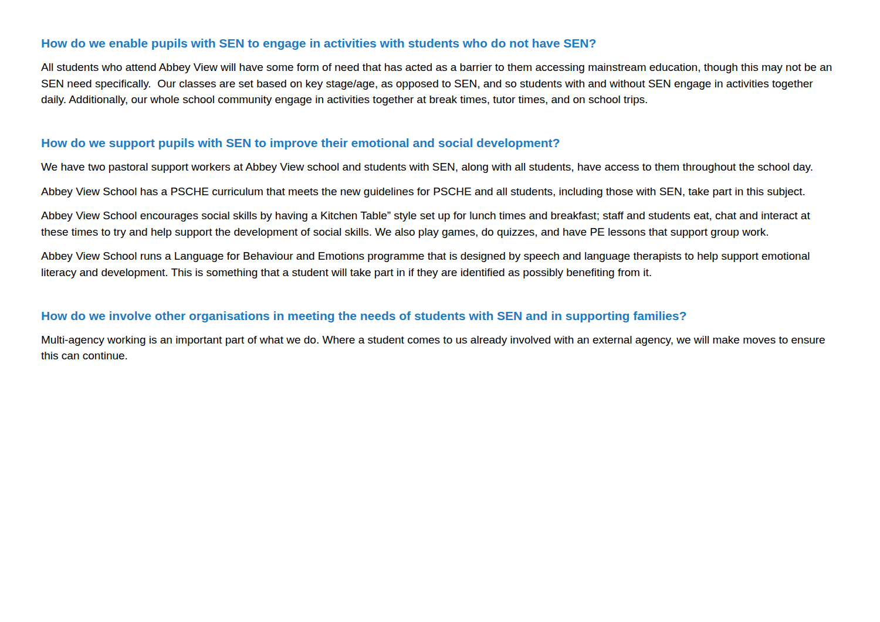How do we enable pupils with SEN to engage in activities with students who do not have SEN?
All students who attend Abbey View will have some form of need that has acted as a barrier to them accessing mainstream education, though this may not be an SEN need specifically. Our classes are set based on key stage/age, as opposed to SEN, and so students with and without SEN engage in activities together daily. Additionally, our whole school community engage in activities together at break times, tutor times, and on school trips.
How do we support pupils with SEN to improve their emotional and social development?
We have two pastoral support workers at Abbey View school and students with SEN, along with all students, have access to them throughout the school day.
Abbey View School has a PSCHE curriculum that meets the new guidelines for PSCHE and all students, including those with SEN, take part in this subject.
Abbey View School encourages social skills by having a Kitchen Table” style set up for lunch times and breakfast; staff and students eat, chat and interact at these times to try and help support the development of social skills. We also play games, do quizzes, and have PE lessons that support group work.
Abbey View School runs a Language for Behaviour and Emotions programme that is designed by speech and language therapists to help support emotional literacy and development. This is something that a student will take part in if they are identified as possibly benefiting from it.
How do we involve other organisations in meeting the needs of students with SEN and in supporting families?
Multi-agency working is an important part of what we do. Where a student comes to us already involved with an external agency, we will make moves to ensure this can continue.